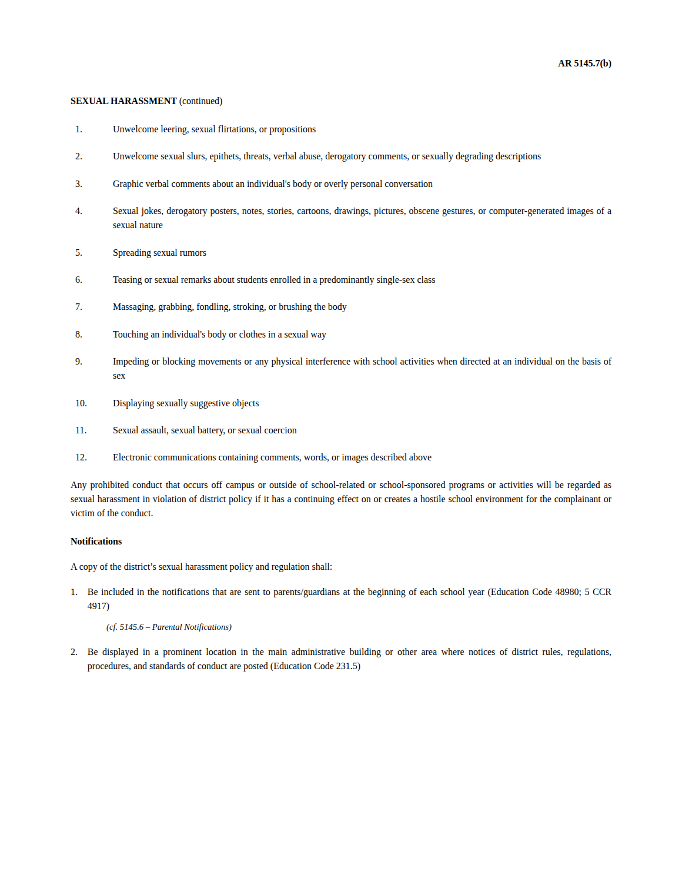AR 5145.7(b)
SEXUAL HARASSMENT (continued)
Unwelcome leering, sexual flirtations, or propositions
Unwelcome sexual slurs, epithets, threats, verbal abuse, derogatory comments, or sexually degrading descriptions
Graphic verbal comments about an individual's body or overly personal conversation
Sexual jokes, derogatory posters, notes, stories, cartoons, drawings, pictures, obscene gestures, or computer-generated images of a sexual nature
Spreading sexual rumors
Teasing or sexual remarks about students enrolled in a predominantly single-sex class
Massaging, grabbing, fondling, stroking, or brushing the body
Touching an individual's body or clothes in a sexual way
Impeding or blocking movements or any physical interference with school activities when directed at an individual on the basis of sex
Displaying sexually suggestive objects
Sexual assault, sexual battery, or sexual coercion
Electronic communications containing comments, words, or images described above
Any prohibited conduct that occurs off campus or outside of school-related or school-sponsored programs or activities will be regarded as sexual harassment in violation of district policy if it has a continuing effect on or creates a hostile school environment for the complainant or victim of the conduct.
Notifications
A copy of the district’s sexual harassment policy and regulation shall:
Be included in the notifications that are sent to parents/guardians at the beginning of each school year (Education Code 48980; 5 CCR 4917)
(cf. 5145.6 – Parental Notifications)
Be displayed in a prominent location in the main administrative building or other area where notices of district rules, regulations, procedures, and standards of conduct are posted (Education Code 231.5)